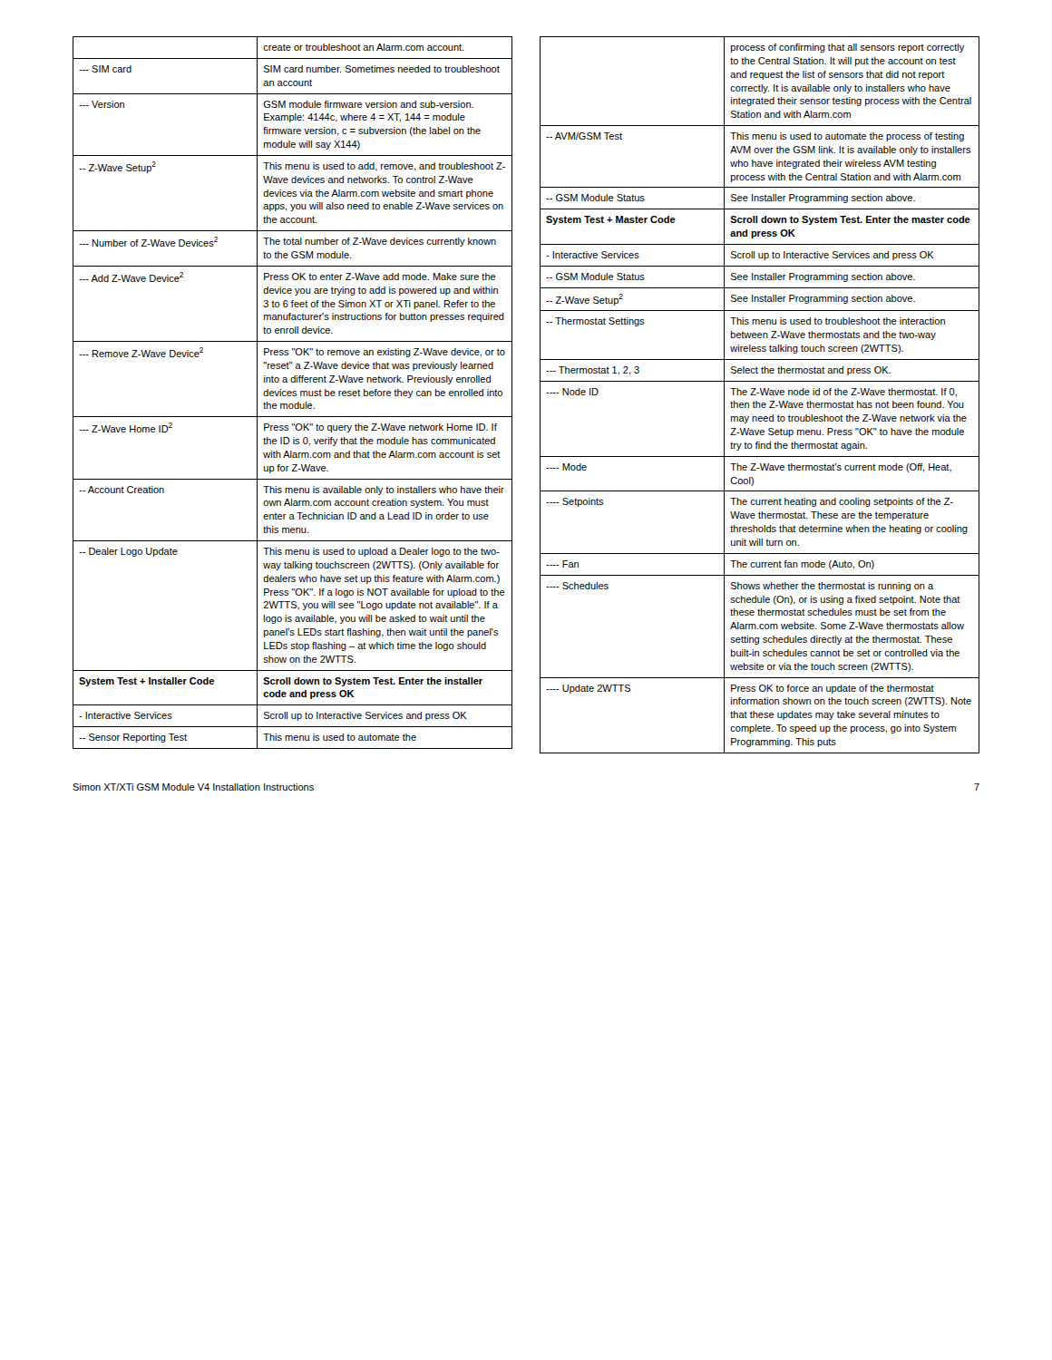| | create or troubleshoot an Alarm.com account. |
| --- SIM card | SIM card number. Sometimes needed to troubleshoot an account |
| --- Version | GSM module firmware version and sub-version. Example: 4144c, where 4 = XT, 144 = module firmware version, c = subversion (the label on the module will say X144) |
| -- Z-Wave Setup 2 | This menu is used to add, remove, and troubleshoot Z-Wave devices and networks. To control Z-Wave devices via the Alarm.com website and smart phone apps, you will also need to enable Z-Wave services on the account. |
| --- Number of Z-Wave Devices 2 | The total number of Z-Wave devices currently known to the GSM module. |
| --- Add Z-Wave Device 2 | Press OK to enter Z-Wave add mode. Make sure the device you are trying to add is powered up and within 3 to 6 feet of the Simon XT or XTi panel. Refer to the manufacturer's instructions for button presses required to enroll device. |
| --- Remove Z-Wave Device 2 | Press "OK" to remove an existing Z-Wave device, or to "reset" a Z-Wave device that was previously learned into a different Z-Wave network. Previously enrolled devices must be reset before they can be enrolled into the module. |
| --- Z-Wave Home ID 2 | Press "OK" to query the Z-Wave network Home ID. If the ID is 0, verify that the module has communicated with Alarm.com and that the Alarm.com account is set up for Z-Wave. |
| -- Account Creation | This menu is available only to installers who have their own Alarm.com account creation system. You must enter a Technician ID and a Lead ID in order to use this menu. |
| -- Dealer Logo Update | This menu is used to upload a Dealer logo to the two-way talking touchscreen (2WTTS). (Only available for dealers who have set up this feature with Alarm.com.) Press "OK". If a logo is NOT available for upload to the 2WTTS, you will see "Logo update not available". If a logo is available, you will be asked to wait until the panel's LEDs start flashing, then wait until the panel's LEDs stop flashing – at which time the logo should show on the 2WTTS. |
| System Test + Installer Code | Scroll down to System Test. Enter the installer code and press OK |
| - Interactive Services | Scroll up to Interactive Services and press OK |
| -- Sensor Reporting Test | This menu is used to automate the |
| | process of confirming that all sensors report correctly to the Central Station. It will put the account on test and request the list of sensors that did not report correctly. It is available only to installers who have integrated their sensor testing process with the Central Station and with Alarm.com |
| -- AVM/GSM Test | This menu is used to automate the process of testing AVM over the GSM link. It is available only to installers who have integrated their wireless AVM testing process with the Central Station and with Alarm.com |
| -- GSM Module Status | See Installer Programming section above. |
| System Test + Master Code | Scroll down to System Test. Enter the master code and press OK |
| - Interactive Services | Scroll up to Interactive Services and press OK |
| -- GSM Module Status | See Installer Programming section above. |
| -- Z-Wave Setup 2 | See Installer Programming section above. |
| -- Thermostat Settings | This menu is used to troubleshoot the interaction between Z-Wave thermostats and the two-way wireless talking touch screen (2WTTS). |
| --- Thermostat 1, 2, 3 | Select the thermostat and press OK. |
| ---- Node ID | The Z-Wave node id of the Z-Wave thermostat. If 0, then the Z-Wave thermostat has not been found. You may need to troubleshoot the Z-Wave network via the Z-Wave Setup menu. Press "OK" to have the module try to find the thermostat again. |
| ---- Mode | The Z-Wave thermostat's current mode (Off, Heat, Cool) |
| ---- Setpoints | The current heating and cooling setpoints of the Z-Wave thermostat. These are the temperature thresholds that determine when the heating or cooling unit will turn on. |
| ---- Fan | The current fan mode (Auto, On) |
| ---- Schedules | Shows whether the thermostat is running on a schedule (On), or is using a fixed setpoint. Note that these thermostat schedules must be set from the Alarm.com website. Some Z-Wave thermostats allow setting schedules directly at the thermostat. These built-in schedules cannot be set or controlled via the website or via the touch screen (2WTTS). |
| ---- Update 2WTTS | Press OK to force an update of the thermostat information shown on the touch screen (2WTTS). Note that these updates may take several minutes to complete. To speed up the process, go into System Programming. This puts |
Simon XT/XTi GSM Module V4 Installation Instructions 7